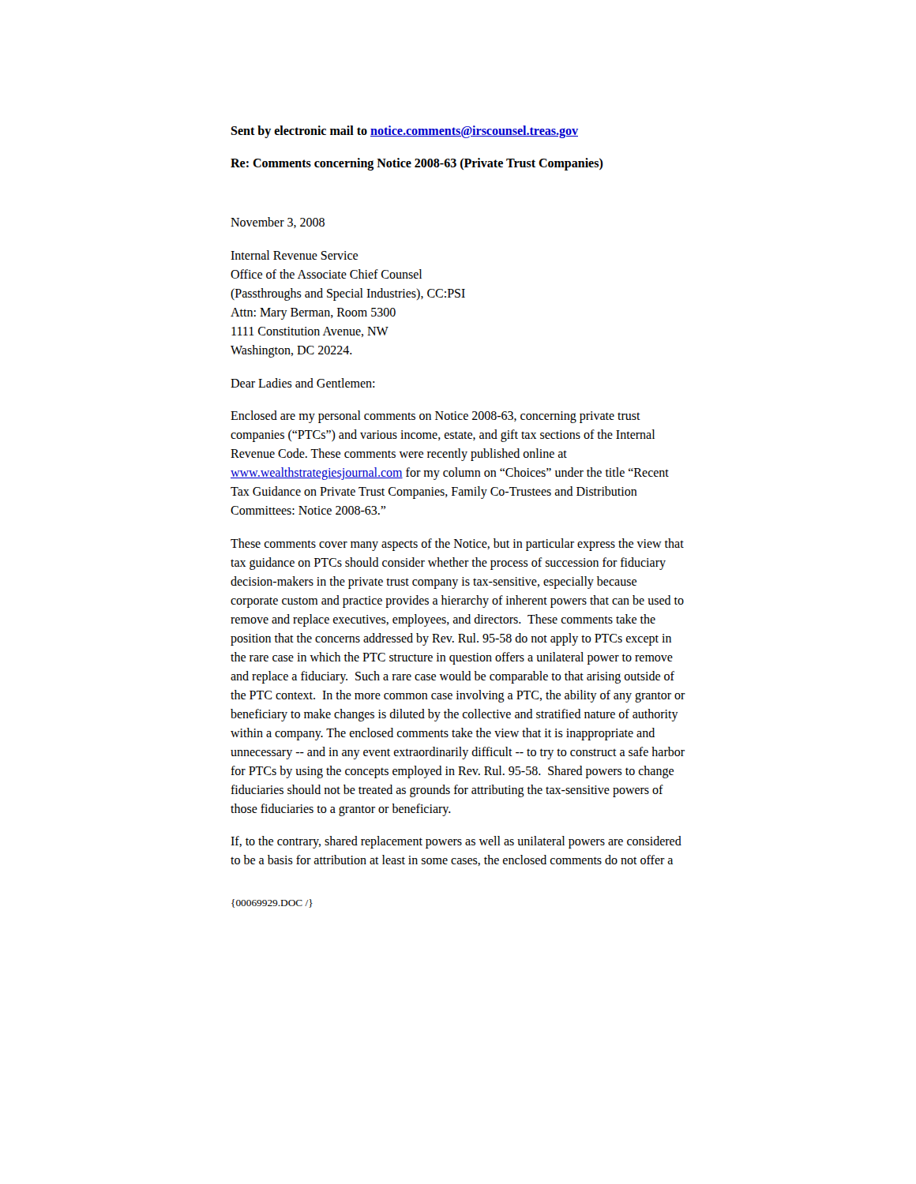Sent by electronic mail to notice.comments@irscounsel.treas.gov
Re: Comments concerning Notice 2008-63 (Private Trust Companies)
November 3, 2008
Internal Revenue Service
Office of the Associate Chief Counsel
(Passthroughs and Special Industries), CC:PSI
Attn: Mary Berman, Room 5300
1111 Constitution Avenue, NW
Washington, DC 20224.
Dear Ladies and Gentlemen:
Enclosed are my personal comments on Notice 2008-63, concerning private trust companies (“PTCs”) and various income, estate, and gift tax sections of the Internal Revenue Code. These comments were recently published online at www.wealthstrategiesjournal.com for my column on “Choices” under the title “Recent Tax Guidance on Private Trust Companies, Family Co-Trustees and Distribution Committees: Notice 2008-63.”
These comments cover many aspects of the Notice, but in particular express the view that tax guidance on PTCs should consider whether the process of succession for fiduciary decision-makers in the private trust company is tax-sensitive, especially because corporate custom and practice provides a hierarchy of inherent powers that can be used to remove and replace executives, employees, and directors. These comments take the position that the concerns addressed by Rev. Rul. 95-58 do not apply to PTCs except in the rare case in which the PTC structure in question offers a unilateral power to remove and replace a fiduciary. Such a rare case would be comparable to that arising outside of the PTC context. In the more common case involving a PTC, the ability of any grantor or beneficiary to make changes is diluted by the collective and stratified nature of authority within a company. The enclosed comments take the view that it is inappropriate and unnecessary -- and in any event extraordinarily difficult -- to try to construct a safe harbor for PTCs by using the concepts employed in Rev. Rul. 95-58. Shared powers to change fiduciaries should not be treated as grounds for attributing the tax-sensitive powers of those fiduciaries to a grantor or beneficiary.
If, to the contrary, shared replacement powers as well as unilateral powers are considered to be a basis for attribution at least in some cases, the enclosed comments do not offer a
{00069929.DOC /}